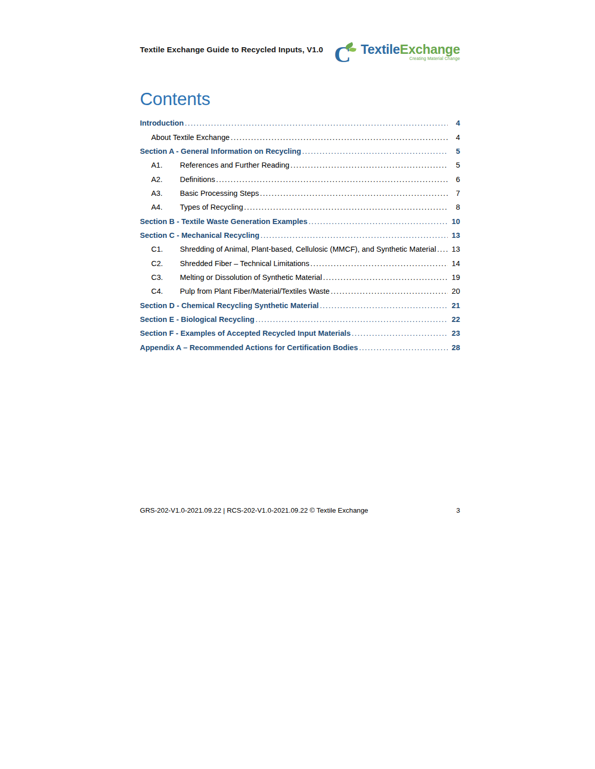Textile Exchange Guide to Recycled Inputs, V1.0
C
TextileExchange
Creating Material Change
Contents
Introduction ........................................................................................................... 4
About Textile Exchange ............................................................................................. 4
Section A - General Information on Recycling ......................................................... 5
A1. References and Further Reading ................................................................................. 5
A2. Definitions ............................................................................................................. 6
A3. Basic Processing Steps ................................................................................................ 7
A4. Types of Recycling ....................................................................................................... 8
Section B - Textile Waste Generation Examples ..................................................... 10
Section C - Mechanical Recycling ......................................................................... 13
C1. Shredding of Animal, Plant-based, Cellulosic (MMCF), and Synthetic Material ......... 13
C2. Shredded Fiber – Technical Limitations ........................................................................ 14
C3. Melting or Dissolution of Synthetic Material ................................................................ 19
C4. Pulp from Plant Fiber/Material/Textiles Waste ............................................................ 20
Section D - Chemical Recycling Synthetic Material ............................................. 21
Section E - Biological Recycling ........................................................................... 22
Section F - Examples of Accepted Recycled Input Materials ............................................. 23
Appendix A – Recommended Actions for Certification Bodies .......................................... 28
GRS-202-V1.0-2021.09.22 | RCS-202-V1.0-2021.09.22 © Textile Exchange
3